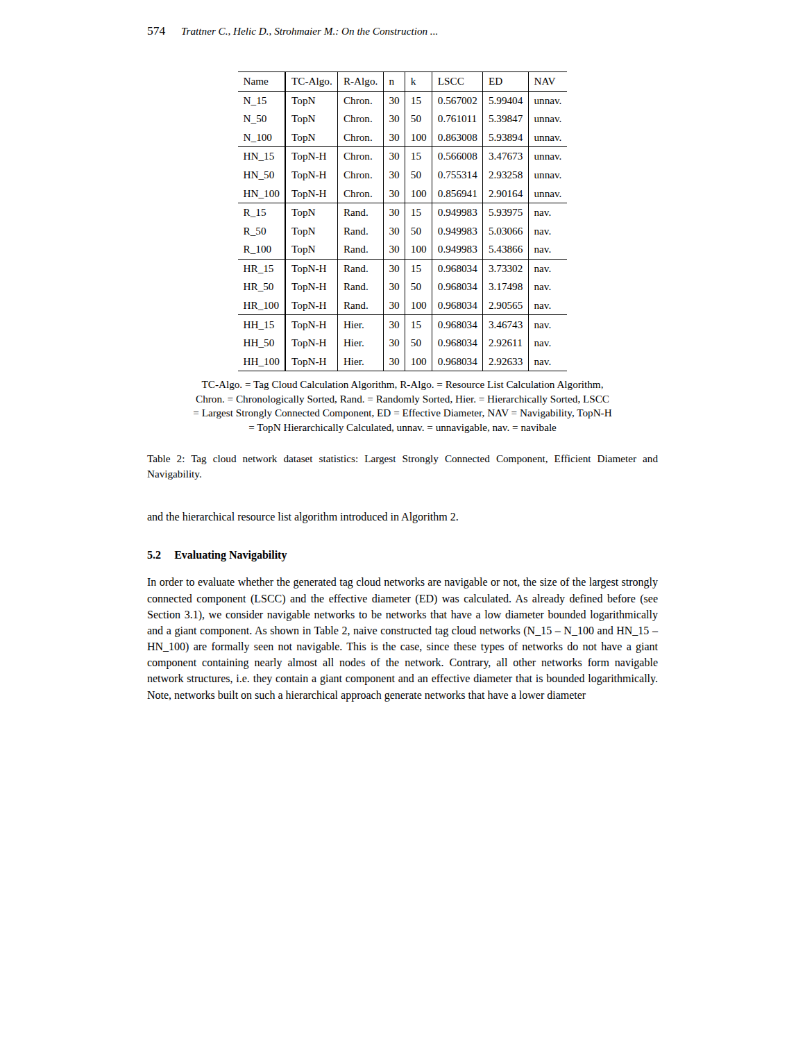574 Trattner C., Helic D., Strohmaier M.: On the Construction ...
| Name | TC-Algo. | R-Algo. | n | k | LSCC | ED | NAV |
| --- | --- | --- | --- | --- | --- | --- | --- |
| N_15 | TopN | Chron. | 30 | 15 | 0.567002 | 5.99404 | unnav. |
| N_50 | TopN | Chron. | 30 | 50 | 0.761011 | 5.39847 | unnav. |
| N_100 | TopN | Chron. | 30 | 100 | 0.863008 | 5.93894 | unnav. |
| HN_15 | TopN-H | Chron. | 30 | 15 | 0.566008 | 3.47673 | unnav. |
| HN_50 | TopN-H | Chron. | 30 | 50 | 0.755314 | 2.93258 | unnav. |
| HN_100 | TopN-H | Chron. | 30 | 100 | 0.856941 | 2.90164 | unnav. |
| R_15 | TopN | Rand. | 30 | 15 | 0.949983 | 5.93975 | nav. |
| R_50 | TopN | Rand. | 30 | 50 | 0.949983 | 5.03066 | nav. |
| R_100 | TopN | Rand. | 30 | 100 | 0.949983 | 5.43866 | nav. |
| HR_15 | TopN-H | Rand. | 30 | 15 | 0.968034 | 3.73302 | nav. |
| HR_50 | TopN-H | Rand. | 30 | 50 | 0.968034 | 3.17498 | nav. |
| HR_100 | TopN-H | Rand. | 30 | 100 | 0.968034 | 2.90565 | nav. |
| HH_15 | TopN-H | Hier. | 30 | 15 | 0.968034 | 3.46743 | nav. |
| HH_50 | TopN-H | Hier. | 30 | 50 | 0.968034 | 2.92611 | nav. |
| HH_100 | TopN-H | Hier. | 30 | 100 | 0.968034 | 2.92633 | nav. |
TC-Algo. = Tag Cloud Calculation Algorithm, R-Algo. = Resource List Calculation Algorithm, Chron. = Chronologically Sorted, Rand. = Randomly Sorted, Hier. = Hierarchically Sorted, LSCC = Largest Strongly Connected Component, ED = Effective Diameter, NAV = Navigability, TopN-H = TopN Hierarchically Calculated, unnav. = unnavigable, nav. = navibale
Table 2: Tag cloud network dataset statistics: Largest Strongly Connected Component, Efficient Diameter and Navigability.
and the hierarchical resource list algorithm introduced in Algorithm 2.
5.2 Evaluating Navigability
In order to evaluate whether the generated tag cloud networks are navigable or not, the size of the largest strongly connected component (LSCC) and the effective diameter (ED) was calculated. As already defined before (see Section 3.1), we consider navigable networks to be networks that have a low diameter bounded logarithmically and a giant component. As shown in Table 2, naive constructed tag cloud networks (N_15 – N_100 and HN_15 – HN_100) are formally seen not navigable. This is the case, since these types of networks do not have a giant component containing nearly almost all nodes of the network. Contrary, all other networks form navigable network structures, i.e. they contain a giant component and an effective diameter that is bounded logarithmically. Note, networks built on such a hierarchical approach generate networks that have a lower diameter